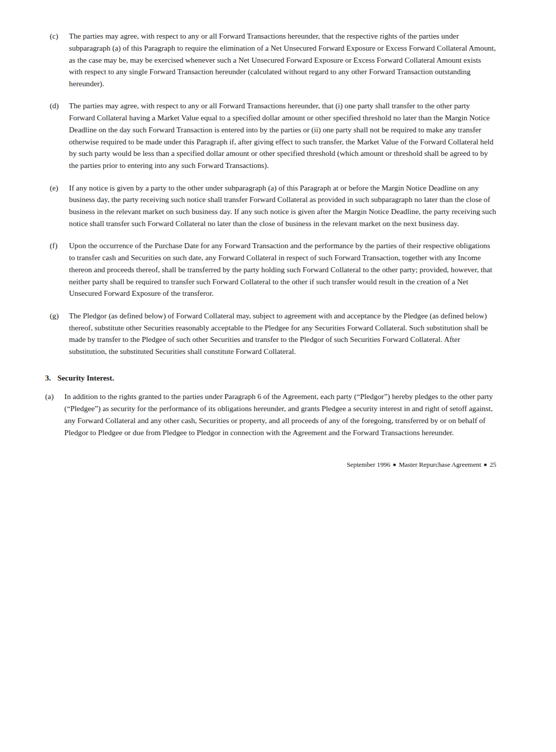(c) The parties may agree, with respect to any or all Forward Transactions hereunder, that the respective rights of the parties under subparagraph (a) of this Paragraph to require the elimination of a Net Unsecured Forward Exposure or Excess Forward Collateral Amount, as the case may be, may be exercised whenever such a Net Unsecured Forward Exposure or Excess Forward Collateral Amount exists with respect to any single Forward Transaction hereunder (calculated without regard to any other Forward Transaction outstanding hereunder).
(d) The parties may agree, with respect to any or all Forward Transactions hereunder, that (i) one party shall transfer to the other party Forward Collateral having a Market Value equal to a specified dollar amount or other specified threshold no later than the Margin Notice Deadline on the day such Forward Transaction is entered into by the parties or (ii) one party shall not be required to make any transfer otherwise required to be made under this Paragraph if, after giving effect to such transfer, the Market Value of the Forward Collateral held by such party would be less than a specified dollar amount or other specified threshold (which amount or threshold shall be agreed to by the parties prior to entering into any such Forward Transactions).
(e) If any notice is given by a party to the other under subparagraph (a) of this Paragraph at or before the Margin Notice Deadline on any business day, the party receiving such notice shall transfer Forward Collateral as provided in such subparagraph no later than the close of business in the relevant market on such business day. If any such notice is given after the Margin Notice Deadline, the party receiving such notice shall transfer such Forward Collateral no later than the close of business in the relevant market on the next business day.
(f) Upon the occurrence of the Purchase Date for any Forward Transaction and the performance by the parties of their respective obligations to transfer cash and Securities on such date, any Forward Collateral in respect of such Forward Transaction, together with any Income thereon and proceeds thereof, shall be transferred by the party holding such Forward Collateral to the other party; provided, however, that neither party shall be required to transfer such Forward Collateral to the other if such transfer would result in the creation of a Net Unsecured Forward Exposure of the transferor.
(g) The Pledgor (as defined below) of Forward Collateral may, subject to agreement with and acceptance by the Pledgee (as defined below) thereof, substitute other Securities reasonably acceptable to the Pledgee for any Securities Forward Collateral. Such substitution shall be made by transfer to the Pledgee of such other Securities and transfer to the Pledgor of such Securities Forward Collateral. After substitution, the substituted Securities shall constitute Forward Collateral.
3. Security Interest.
(a) In addition to the rights granted to the parties under Paragraph 6 of the Agreement, each party (“Pledgor”) hereby pledges to the other party (“Pledgee”) as security for the performance of its obligations hereunder, and grants Pledgee a security interest in and right of setoff against, any Forward Collateral and any other cash, Securities or property, and all proceeds of any of the foregoing, transferred by or on behalf of Pledgor to Pledgee or due from Pledgee to Pledgor in connection with the Agreement and the Forward Transactions hereunder.
September 1996 ■ Master Repurchase Agreement ■ 25